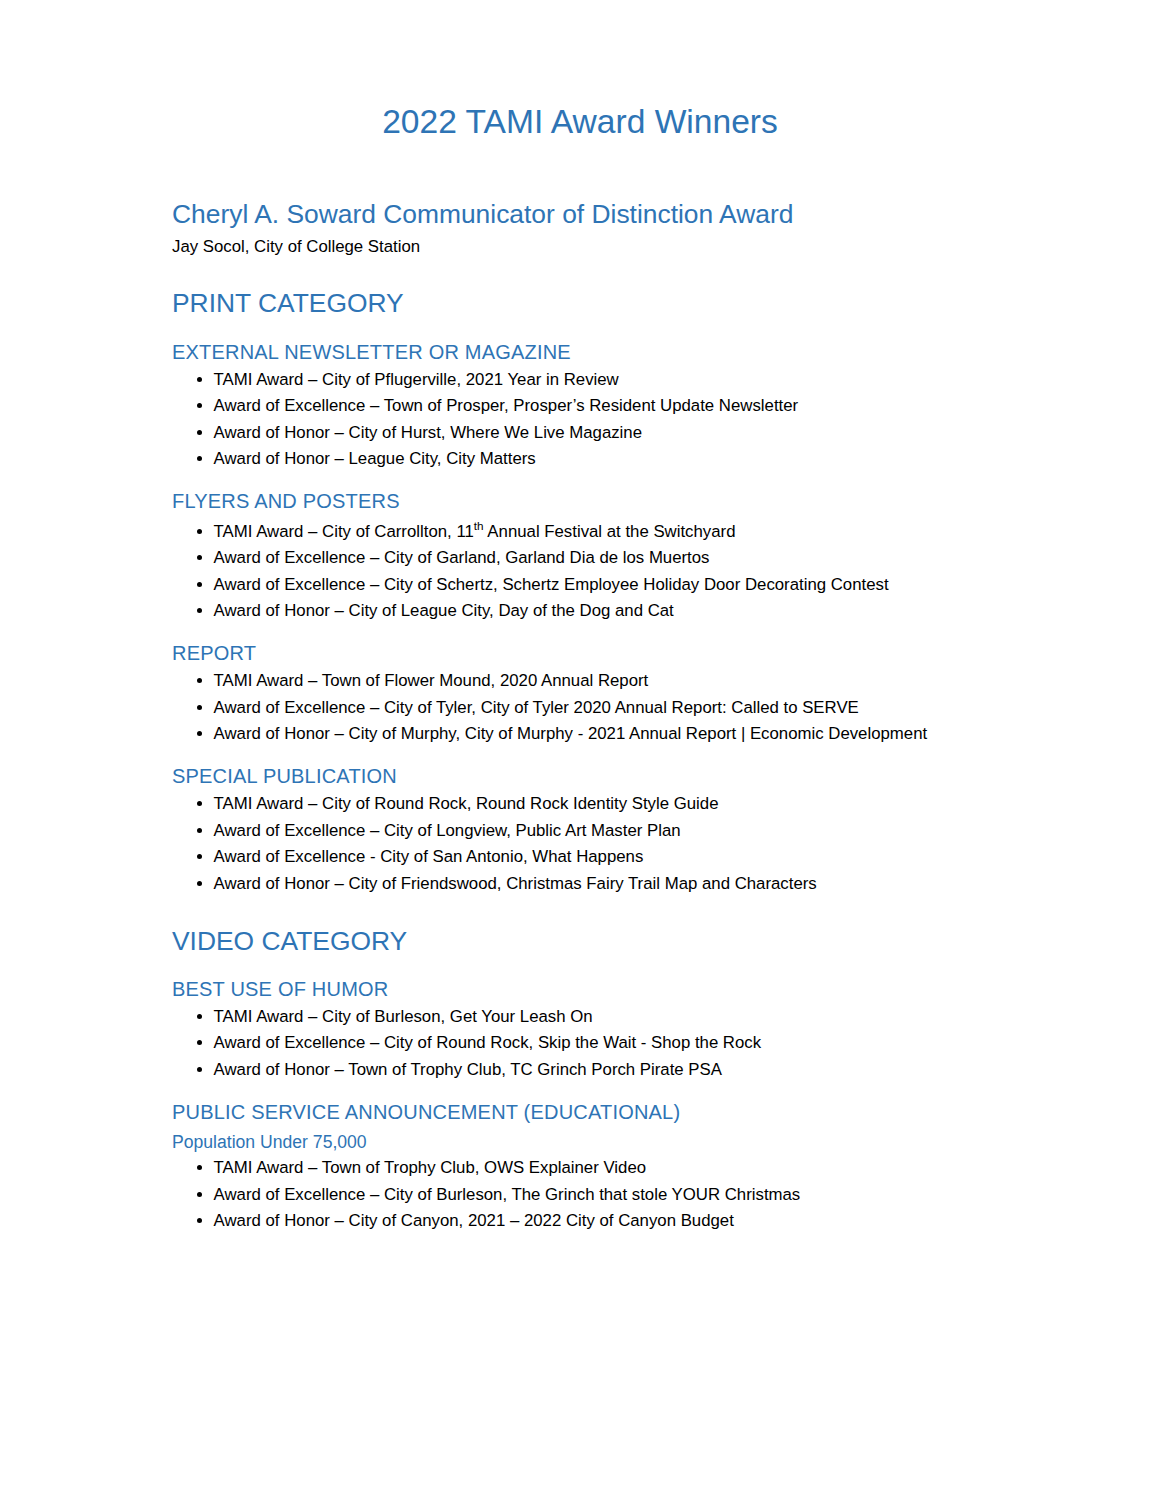2022 TAMI Award Winners
Cheryl A. Soward Communicator of Distinction Award
Jay Socol, City of College Station
PRINT CATEGORY
EXTERNAL NEWSLETTER OR MAGAZINE
TAMI Award – City of Pflugerville, 2021 Year in Review
Award of Excellence – Town of Prosper, Prosper’s Resident Update Newsletter
Award of Honor – City of Hurst, Where We Live Magazine
Award of Honor – League City, City Matters
FLYERS AND POSTERS
TAMI Award – City of Carrollton, 11th Annual Festival at the Switchyard
Award of Excellence – City of Garland, Garland Dia de los Muertos
Award of Excellence – City of Schertz, Schertz Employee Holiday Door Decorating Contest
Award of Honor – City of League City, Day of the Dog and Cat
REPORT
TAMI Award – Town of Flower Mound, 2020 Annual Report
Award of Excellence – City of Tyler, City of Tyler 2020 Annual Report: Called to SERVE
Award of Honor – City of Murphy, City of Murphy - 2021 Annual Report | Economic Development
SPECIAL PUBLICATION
TAMI Award – City of Round Rock, Round Rock Identity Style Guide
Award of Excellence – City of Longview, Public Art Master Plan
Award of Excellence - City of San Antonio, What Happens
Award of Honor – City of Friendswood, Christmas Fairy Trail Map and Characters
VIDEO CATEGORY
BEST USE OF HUMOR
TAMI Award – City of Burleson, Get Your Leash On
Award of Excellence – City of Round Rock, Skip the Wait - Shop the Rock
Award of Honor – Town of Trophy Club, TC Grinch Porch Pirate PSA
PUBLIC SERVICE ANNOUNCEMENT (EDUCATIONAL)
Population Under 75,000
TAMI Award – Town of Trophy Club, OWS Explainer Video
Award of Excellence – City of Burleson, The Grinch that stole YOUR Christmas
Award of Honor – City of Canyon, 2021 – 2022 City of Canyon Budget